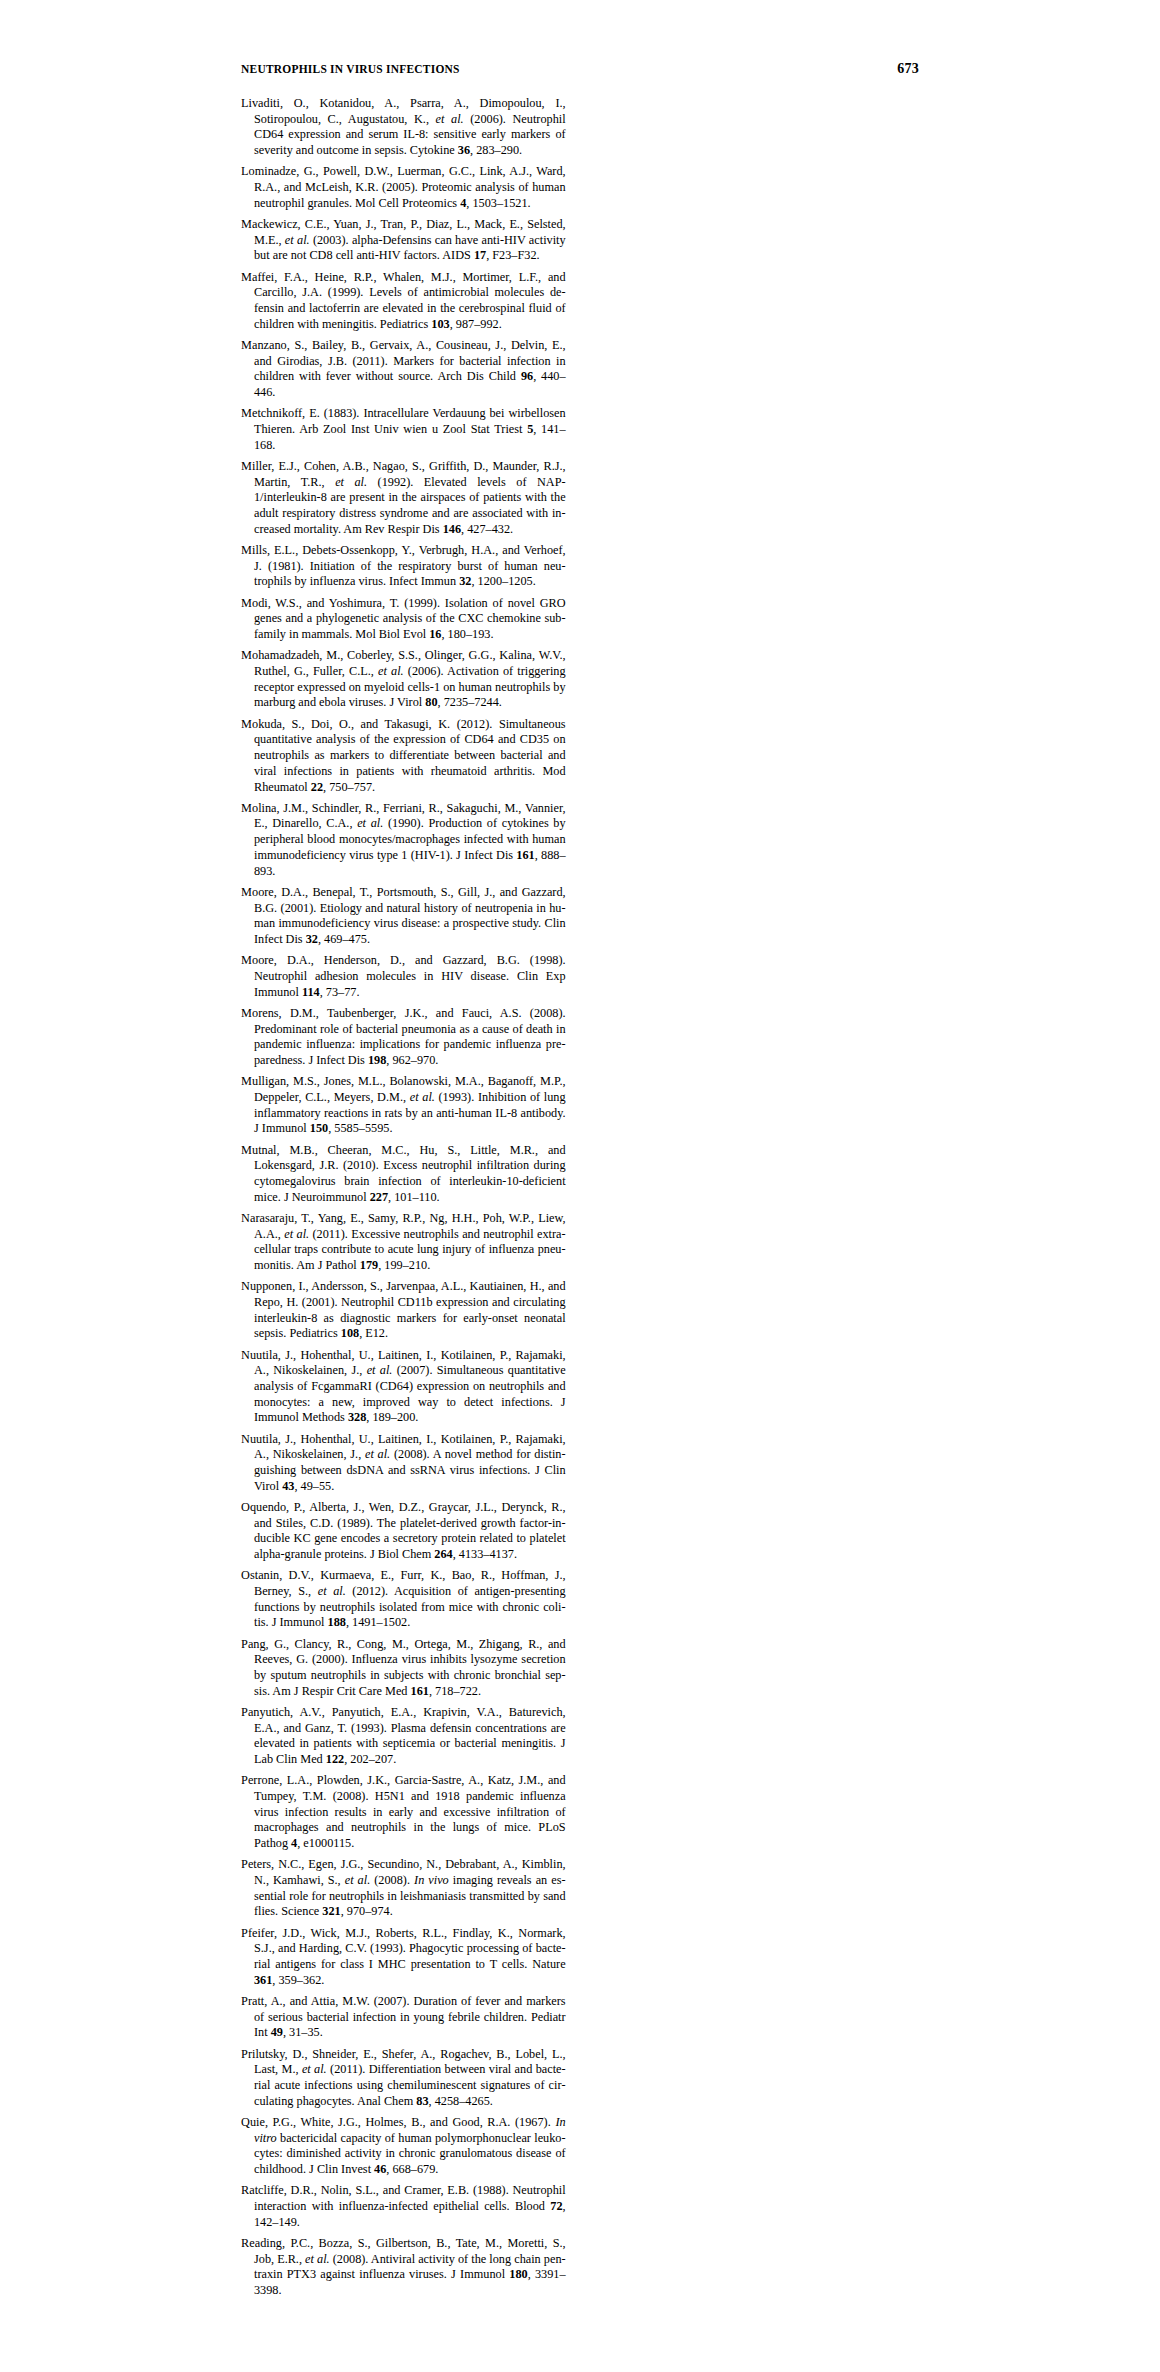Neutrophils in Virus Infections 673
Livaditi, O., Kotanidou, A., Psarra, A., Dimopoulou, I., Sotiropoulou, C., Augustatou, K., et al. (2006). Neutrophil CD64 expression and serum IL-8: sensitive early markers of severity and outcome in sepsis. Cytokine 36, 283–290.
Lominadze, G., Powell, D.W., Luerman, G.C., Link, A.J., Ward, R.A., and McLeish, K.R. (2005). Proteomic analysis of human neutrophil granules. Mol Cell Proteomics 4, 1503–1521.
Mackewicz, C.E., Yuan, J., Tran, P., Diaz, L., Mack, E., Selsted, M.E., et al. (2003). alpha-Defensins can have anti-HIV activity but are not CD8 cell anti-HIV factors. AIDS 17, F23–F32.
Maffei, F.A., Heine, R.P., Whalen, M.J., Mortimer, L.F., and Carcillo, J.A. (1999). Levels of antimicrobial molecules defensin and lactoferrin are elevated in the cerebrospinal fluid of children with meningitis. Pediatrics 103, 987–992.
Manzano, S., Bailey, B., Gervaix, A., Cousineau, J., Delvin, E., and Girodias, J.B. (2011). Markers for bacterial infection in children with fever without source. Arch Dis Child 96, 440–446.
Metchnikoff, E. (1883). Intracellulare Verdauung bei wirbellosen Thieren. Arb Zool Inst Univ wien u Zool Stat Triest 5, 141–168.
Miller, E.J., Cohen, A.B., Nagao, S., Griffith, D., Maunder, R.J., Martin, T.R., et al. (1992). Elevated levels of NAP-1/interleukin-8 are present in the airspaces of patients with the adult respiratory distress syndrome and are associated with increased mortality. Am Rev Respir Dis 146, 427–432.
Mills, E.L., Debets-Ossenkopp, Y., Verbrugh, H.A., and Verhoef, J. (1981). Initiation of the respiratory burst of human neutrophils by influenza virus. Infect Immun 32, 1200–1205.
Modi, W.S., and Yoshimura, T. (1999). Isolation of novel GRO genes and a phylogenetic analysis of the CXC chemokine subfamily in mammals. Mol Biol Evol 16, 180–193.
Mohamadzadeh, M., Coberley, S.S., Olinger, G.G., Kalina, W.V., Ruthel, G., Fuller, C.L., et al. (2006). Activation of triggering receptor expressed on myeloid cells-1 on human neutrophils by marburg and ebola viruses. J Virol 80, 7235–7244.
Mokuda, S., Doi, O., and Takasugi, K. (2012). Simultaneous quantitative analysis of the expression of CD64 and CD35 on neutrophils as markers to differentiate between bacterial and viral infections in patients with rheumatoid arthritis. Mod Rheumatol 22, 750–757.
Molina, J.M., Schindler, R., Ferriani, R., Sakaguchi, M., Vannier, E., Dinarello, C.A., et al. (1990). Production of cytokines by peripheral blood monocytes/macrophages infected with human immunodeficiency virus type 1 (HIV-1). J Infect Dis 161, 888–893.
Moore, D.A., Benepal, T., Portsmouth, S., Gill, J., and Gazzard, B.G. (2001). Etiology and natural history of neutropenia in human immunodeficiency virus disease: a prospective study. Clin Infect Dis 32, 469–475.
Moore, D.A., Henderson, D., and Gazzard, B.G. (1998). Neutrophil adhesion molecules in HIV disease. Clin Exp Immunol 114, 73–77.
Morens, D.M., Taubenberger, J.K., and Fauci, A.S. (2008). Predominant role of bacterial pneumonia as a cause of death in pandemic influenza: implications for pandemic influenza preparedness. J Infect Dis 198, 962–970.
Mulligan, M.S., Jones, M.L., Bolanowski, M.A., Baganoff, M.P., Deppeler, C.L., Meyers, D.M., et al. (1993). Inhibition of lung inflammatory reactions in rats by an anti-human IL-8 antibody. J Immunol 150, 5585–5595.
Mutnal, M.B., Cheeran, M.C., Hu, S., Little, M.R., and Lokensgard, J.R. (2010). Excess neutrophil infiltration during cytomegalovirus brain infection of interleukin-10-deficient mice. J Neuroimmunol 227, 101–110.
Narasaraju, T., Yang, E., Samy, R.P., Ng, H.H., Poh, W.P., Liew, A.A., et al. (2011). Excessive neutrophils and neutrophil extracellular traps contribute to acute lung injury of influenza pneumonitis. Am J Pathol 179, 199–210.
Nupponen, I., Andersson, S., Jarvenpaa, A.L., Kautiainen, H., and Repo, H. (2001). Neutrophil CD11b expression and circulating interleukin-8 as diagnostic markers for early-onset neonatal sepsis. Pediatrics 108, E12.
Nuutila, J., Hohenthal, U., Laitinen, I., Kotilainen, P., Rajamaki, A., Nikoskelainen, J., et al. (2007). Simultaneous quantitative analysis of FcgammaRI (CD64) expression on neutrophils and monocytes: a new, improved way to detect infections. J Immunol Methods 328, 189–200.
Nuutila, J., Hohenthal, U., Laitinen, I., Kotilainen, P., Rajamaki, A., Nikoskelainen, J., et al. (2008). A novel method for distinguishing between dsDNA and ssRNA virus infections. J Clin Virol 43, 49–55.
Oquendo, P., Alberta, J., Wen, D.Z., Graycar, J.L., Derynck, R., and Stiles, C.D. (1989). The platelet-derived growth factor-inducible KC gene encodes a secretory protein related to platelet alpha-granule proteins. J Biol Chem 264, 4133–4137.
Ostanin, D.V., Kurmaeva, E., Furr, K., Bao, R., Hoffman, J., Berney, S., et al. (2012). Acquisition of antigen-presenting functions by neutrophils isolated from mice with chronic colitis. J Immunol 188, 1491–1502.
Pang, G., Clancy, R., Cong, M., Ortega, M., Zhigang, R., and Reeves, G. (2000). Influenza virus inhibits lysozyme secretion by sputum neutrophils in subjects with chronic bronchial sepsis. Am J Respir Crit Care Med 161, 718–722.
Panyutich, A.V., Panyutich, E.A., Krapivin, V.A., Baturevich, E.A., and Ganz, T. (1993). Plasma defensin concentrations are elevated in patients with septicemia or bacterial meningitis. J Lab Clin Med 122, 202–207.
Perrone, L.A., Plowden, J.K., Garcia-Sastre, A., Katz, J.M., and Tumpey, T.M. (2008). H5N1 and 1918 pandemic influenza virus infection results in early and excessive infiltration of macrophages and neutrophils in the lungs of mice. PLoS Pathog 4, e1000115.
Peters, N.C., Egen, J.G., Secundino, N., Debrabant, A., Kimblin, N., Kamhawi, S., et al. (2008). In vivo imaging reveals an essential role for neutrophils in leishmaniasis transmitted by sand flies. Science 321, 970–974.
Pfeifer, J.D., Wick, M.J., Roberts, R.L., Findlay, K., Normark, S.J., and Harding, C.V. (1993). Phagocytic processing of bacterial antigens for class I MHC presentation to T cells. Nature 361, 359–362.
Pratt, A., and Attia, M.W. (2007). Duration of fever and markers of serious bacterial infection in young febrile children. Pediatr Int 49, 31–35.
Prilutsky, D., Shneider, E., Shefer, A., Rogachev, B., Lobel, L., Last, M., et al. (2011). Differentiation between viral and bacterial acute infections using chemiluminescent signatures of circulating phagocytes. Anal Chem 83, 4258–4265.
Quie, P.G., White, J.G., Holmes, B., and Good, R.A. (1967). In vitro bactericidal capacity of human polymorphonuclear leukocytes: diminished activity in chronic granulomatous disease of childhood. J Clin Invest 46, 668–679.
Ratcliffe, D.R., Nolin, S.L., and Cramer, E.B. (1988). Neutrophil interaction with influenza-infected epithelial cells. Blood 72, 142–149.
Reading, P.C., Bozza, S., Gilbertson, B., Tate, M., Moretti, S., Job, E.R., et al. (2008). Antiviral activity of the long chain pentraxin PTX3 against influenza viruses. J Immunol 180, 3391–3398.